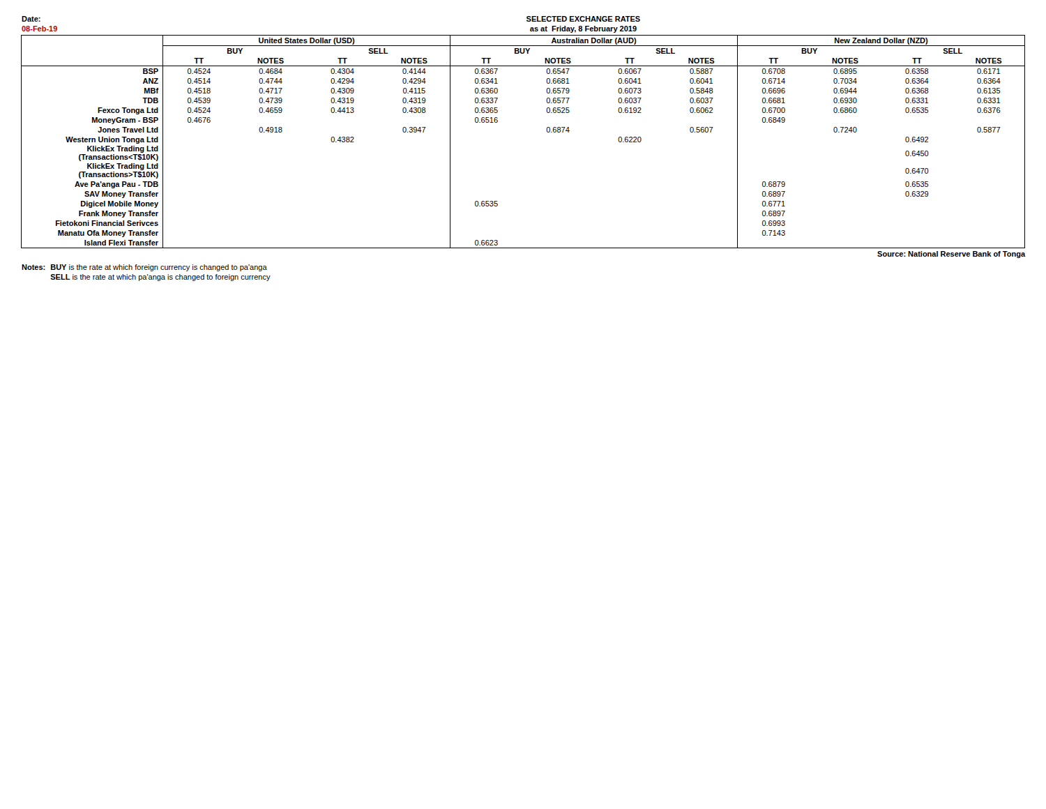| Date: | SELECTED EXCHANGE RATES |
| 08-Feb-19 | as at Friday, 8 February 2019 |
| | United States Dollar (USD) | Australian Dollar (AUD) | New Zealand Dollar (NZD) |
| --- | --- | --- | --- |
| | BUY | SELL | BUY | SELL | BUY | SELL |
| | TT | NOTES | TT | NOTES | TT | NOTES | TT | NOTES | TT | NOTES | TT | NOTES |
| BSP | 0.4524 | 0.4684 | 0.4304 | 0.4144 | 0.6367 | 0.6547 | 0.6067 | 0.5887 | 0.6708 | 0.6895 | 0.6358 | 0.6171 |
| ANZ | 0.4514 | 0.4744 | 0.4294 | 0.4294 | 0.6341 | 0.6681 | 0.6041 | 0.6041 | 0.6714 | 0.7034 | 0.6364 | 0.6364 |
| MBf | 0.4518 | 0.4717 | 0.4309 | 0.4115 | 0.6360 | 0.6579 | 0.6073 | 0.5848 | 0.6696 | 0.6944 | 0.6368 | 0.6135 |
| TDB | 0.4539 | 0.4739 | 0.4319 | 0.4319 | 0.6337 | 0.6577 | 0.6037 | 0.6037 | 0.6681 | 0.6930 | 0.6331 | 0.6331 |
| Fexco Tonga Ltd | 0.4524 | 0.4659 | 0.4413 | 0.4308 | 0.6365 | 0.6525 | 0.6192 | 0.6062 | 0.6700 | 0.6860 | 0.6535 | 0.6376 |
| MoneyGram - BSP | 0.4676 | | | | 0.6516 | | | | 0.6849 | | | |
| Jones Travel Ltd | | 0.4918 | | 0.3947 | | 0.6874 | | 0.5607 | | 0.7240 | | 0.5877 |
| Western Union Tonga Ltd | | | 0.4382 | | | | 0.6220 | | | | 0.6492 | |
| KlickEx Trading Ltd (Transactions<T$10K) | | | | | | | | | | | 0.6450 | |
| KlickEx Trading Ltd (Transactions>T$10K) | | | | | | | | | | | 0.6470 | |
| Ave Pa'anga Pau - TDB | | | | | | | | | 0.6879 | | 0.6535 | |
| SAV Money Transfer | | | | | | | | | 0.6897 | | 0.6329 | |
| Digicel Mobile Money | | | | | 0.6535 | | | | 0.6771 | | | |
| Frank Money Transfer | | | | | | | | | 0.6897 | | | |
| Fietokoni Financial Serivces | | | | | | | | | 0.6993 | | | |
| Manatu Ofa Money Transfer | | | | | | | | | 0.7143 | | | |
| Island Flexi Transfer | | | | | 0.6623 | | | | | | | |
Source: National Reserve Bank of Tonga
| Notes: | BUY is the rate at which foreign currency is changed to pa'anga |
| | SELL is the rate at which pa'anga is changed to foreign currency |